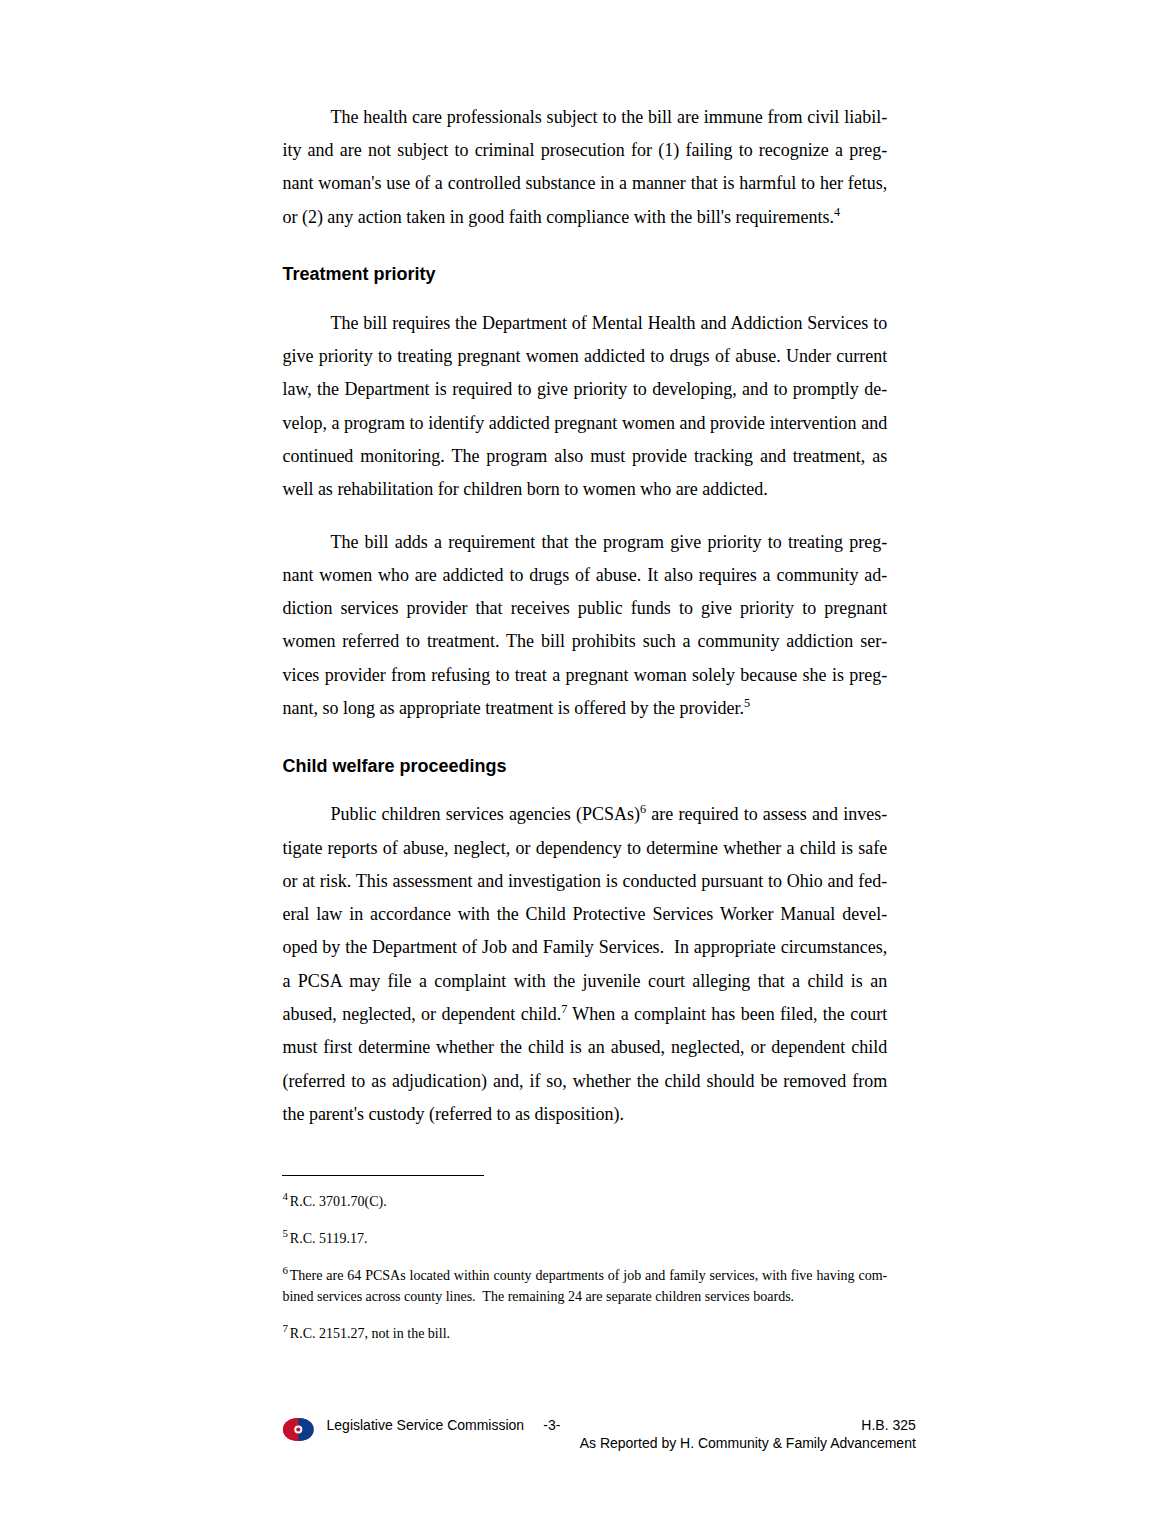The health care professionals subject to the bill are immune from civil liability and are not subject to criminal prosecution for (1) failing to recognize a pregnant woman's use of a controlled substance in a manner that is harmful to her fetus, or (2) any action taken in good faith compliance with the bill's requirements.4
Treatment priority
The bill requires the Department of Mental Health and Addiction Services to give priority to treating pregnant women addicted to drugs of abuse. Under current law, the Department is required to give priority to developing, and to promptly develop, a program to identify addicted pregnant women and provide intervention and continued monitoring. The program also must provide tracking and treatment, as well as rehabilitation for children born to women who are addicted.
The bill adds a requirement that the program give priority to treating pregnant women who are addicted to drugs of abuse. It also requires a community addiction services provider that receives public funds to give priority to pregnant women referred to treatment. The bill prohibits such a community addiction services provider from refusing to treat a pregnant woman solely because she is pregnant, so long as appropriate treatment is offered by the provider.5
Child welfare proceedings
Public children services agencies (PCSAs)6 are required to assess and investigate reports of abuse, neglect, or dependency to determine whether a child is safe or at risk. This assessment and investigation is conducted pursuant to Ohio and federal law in accordance with the Child Protective Services Worker Manual developed by the Department of Job and Family Services. In appropriate circumstances, a PCSA may file a complaint with the juvenile court alleging that a child is an abused, neglected, or dependent child.7 When a complaint has been filed, the court must first determine whether the child is an abused, neglected, or dependent child (referred to as adjudication) and, if so, whether the child should be removed from the parent's custody (referred to as disposition).
4 R.C. 3701.70(C).
5 R.C. 5119.17.
6 There are 64 PCSAs located within county departments of job and family services, with five having combined services across county lines. The remaining 24 are separate children services boards.
7 R.C. 2151.27, not in the bill.
Legislative Service Commission
-3-
H.B. 325 As Reported by H. Community & Family Advancement